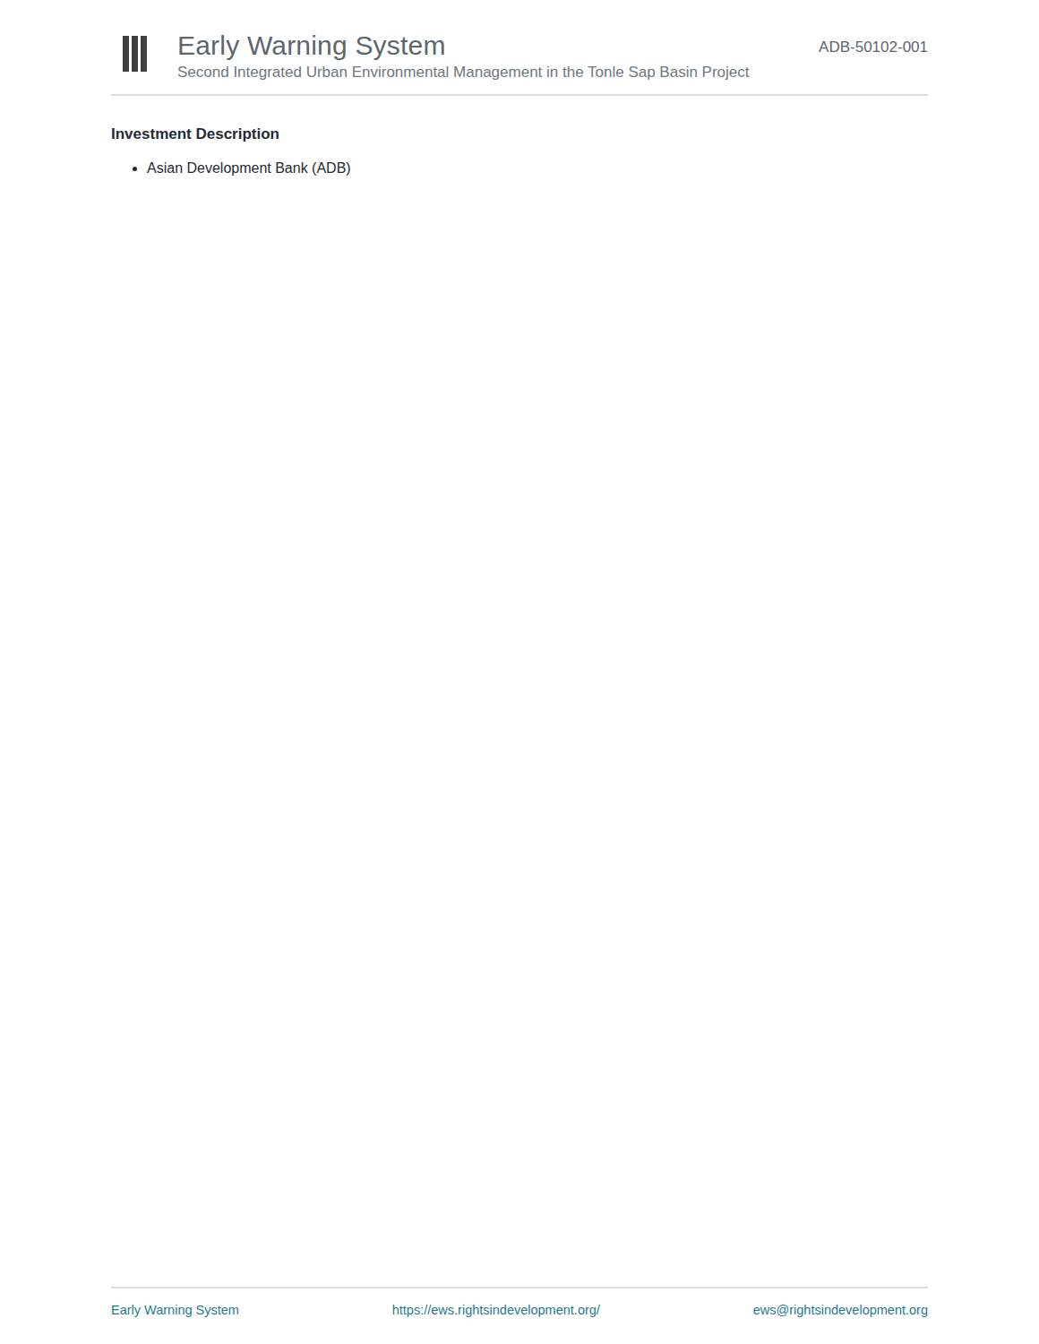Early Warning System
Second Integrated Urban Environmental Management in the Tonle Sap Basin Project
ADB-50102-001
Investment Description
Asian Development Bank (ADB)
Early Warning System
https://ews.rightsindevelopment.org/
ews@rightsindevelopment.org